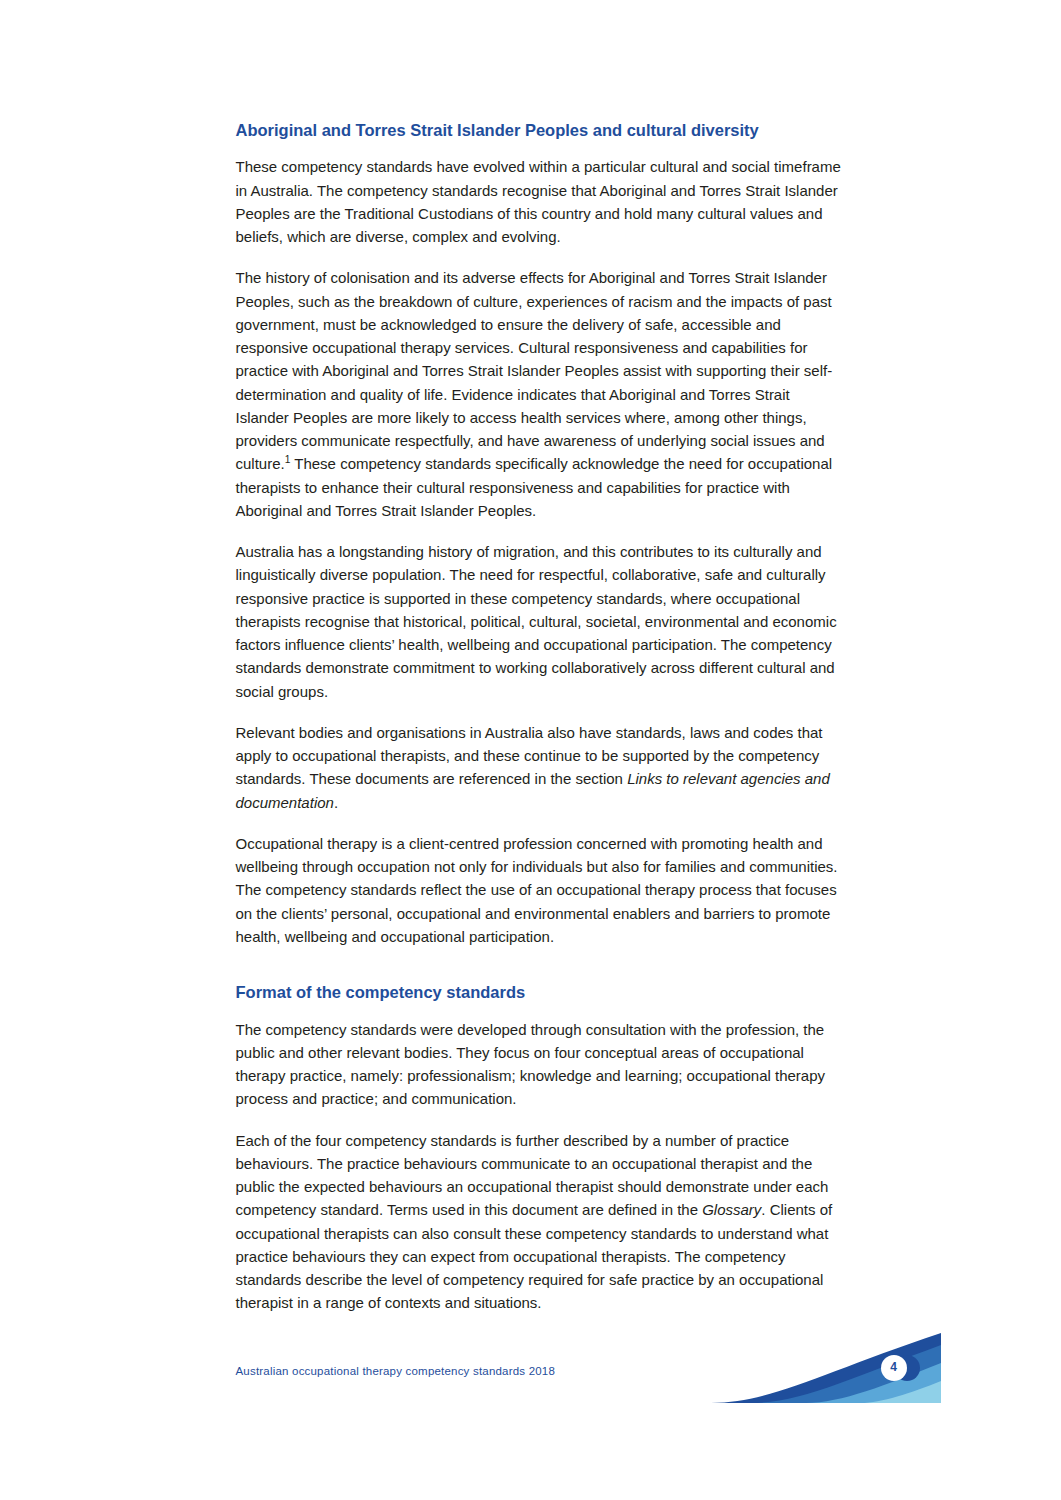Aboriginal and Torres Strait Islander Peoples and cultural diversity
These competency standards have evolved within a particular cultural and social timeframe in Australia. The competency standards recognise that Aboriginal and Torres Strait Islander Peoples are the Traditional Custodians of this country and hold many cultural values and beliefs, which are diverse, complex and evolving.
The history of colonisation and its adverse effects for Aboriginal and Torres Strait Islander Peoples, such as the breakdown of culture, experiences of racism and the impacts of past government, must be acknowledged to ensure the delivery of safe, accessible and responsive occupational therapy services. Cultural responsiveness and capabilities for practice with Aboriginal and Torres Strait Islander Peoples assist with supporting their self-determination and quality of life. Evidence indicates that Aboriginal and Torres Strait Islander Peoples are more likely to access health services where, among other things, providers communicate respectfully, and have awareness of underlying social issues and culture.1 These competency standards specifically acknowledge the need for occupational therapists to enhance their cultural responsiveness and capabilities for practice with Aboriginal and Torres Strait Islander Peoples.
Australia has a longstanding history of migration, and this contributes to its culturally and linguistically diverse population. The need for respectful, collaborative, safe and culturally responsive practice is supported in these competency standards, where occupational therapists recognise that historical, political, cultural, societal, environmental and economic factors influence clients’ health, wellbeing and occupational participation. The competency standards demonstrate commitment to working collaboratively across different cultural and social groups.
Relevant bodies and organisations in Australia also have standards, laws and codes that apply to occupational therapists, and these continue to be supported by the competency standards. These documents are referenced in the section Links to relevant agencies and documentation.
Occupational therapy is a client-centred profession concerned with promoting health and wellbeing through occupation not only for individuals but also for families and communities. The competency standards reflect the use of an occupational therapy process that focuses on the clients’ personal, occupational and environmental enablers and barriers to promote health, wellbeing and occupational participation.
Format of the competency standards
The competency standards were developed through consultation with the profession, the public and other relevant bodies. They focus on four conceptual areas of occupational therapy practice, namely: professionalism; knowledge and learning; occupational therapy process and practice; and communication.
Each of the four competency standards is further described by a number of practice behaviours. The practice behaviours communicate to an occupational therapist and the public the expected behaviours an occupational therapist should demonstrate under each competency standard. Terms used in this document are defined in the Glossary. Clients of occupational therapists can also consult these competency standards to understand what practice behaviours they can expect from occupational therapists. The competency standards describe the level of competency required for safe practice by an occupational therapist in a range of contexts and situations.
Australian occupational therapy competency standards 2018
4